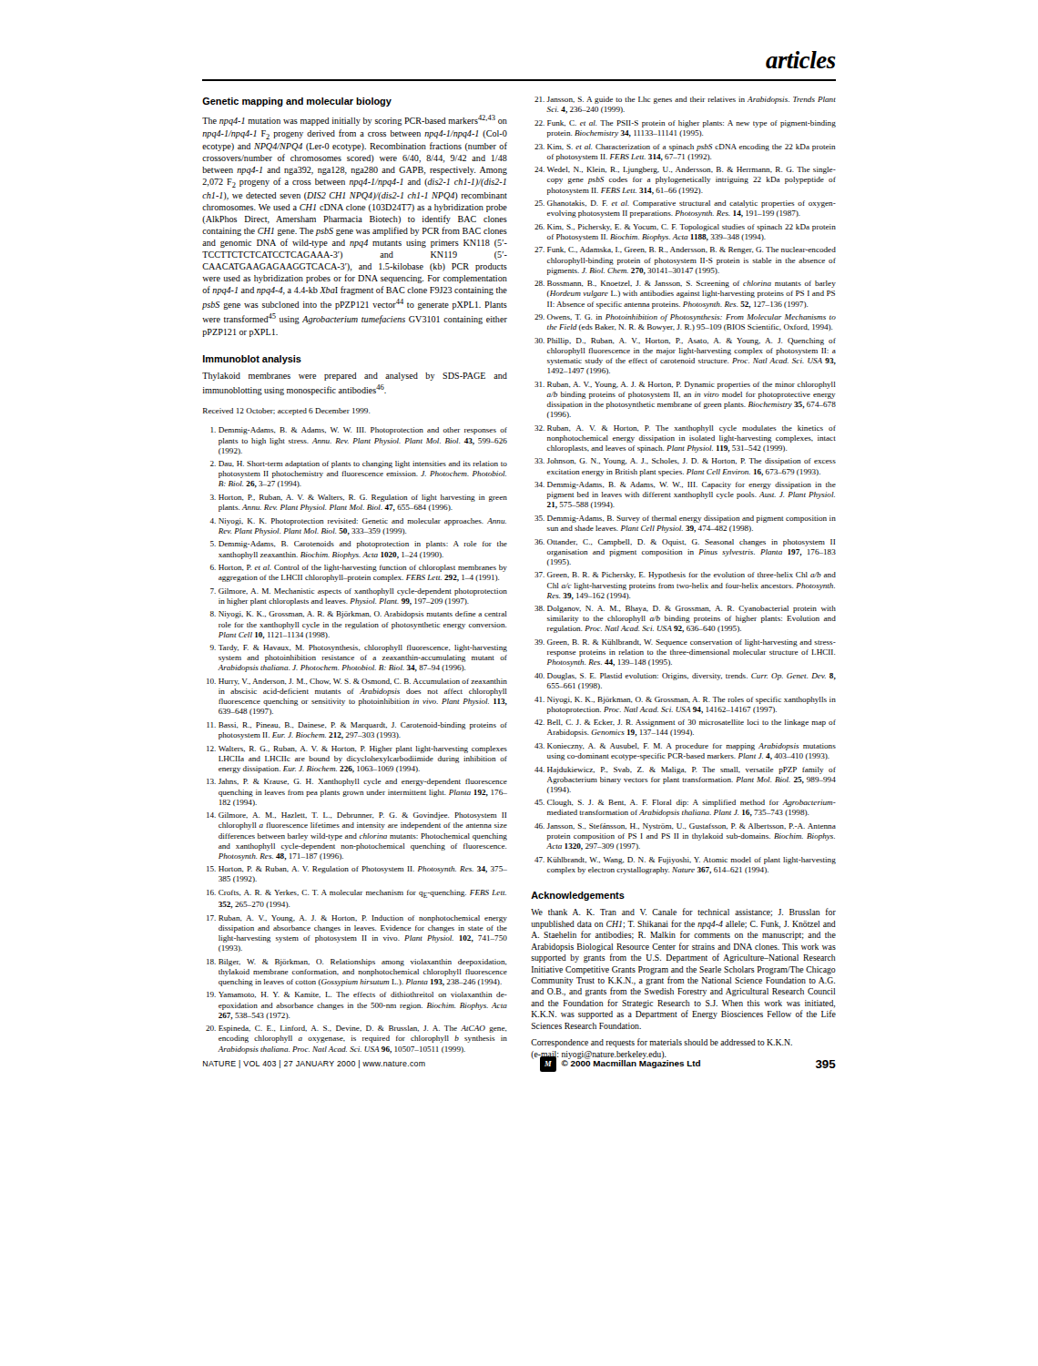articles
Genetic mapping and molecular biology
The npq4-1 mutation was mapped initially by scoring PCR-based markers42,43 on npq4-1/npq4-1 F2 progeny derived from a cross between npq4-1/npq4-1 (Col-0 ecotype) and NPQ4/NPQ4 (Ler-0 ecotype). Recombination fractions (number of crossovers/number of chromosomes scored) were 6/40, 8/44, 9/42 and 1/48 between npq4-1 and nga392, nga128, nga280 and GAPB, respectively. Among 2,072 F2 progeny of a cross between npq4-1/npq4-1 and (dis2-1 ch1-1)/(dis2-1 ch1-1), we detected seven (DIS2 CH1 NPQ4)/(dis2-1 ch1-1 NPQ4) recombinant chromosomes. We used a CH1 cDNA clone (103D24T7) as a hybridization probe (AlkPhos Direct, Amersham Pharmacia Biotech) to identify BAC clones containing the CH1 gene. The psbS gene was amplified by PCR from BAC clones and genomic DNA of wild-type and npq4 mutants using primers KN118 (5′-TCCTTCTCTCATCCTCAGAAA-3′) and KN119 (5′-CAACATGAAGAGAAGGTCACA-3′), and 1.5-kilobase (kb) PCR products were used as hybridization probes or for DNA sequencing. For complementation of npq4-1 and npq4-4, a 4.4-kb Xba I fragment of BAC clone F9J23 containing the psbS gene was subcloned into the pPZP121 vector44 to generate pXPL1. Plants were transformed45 using Agrobacterium tumefaciens GV3101 containing either pPZP121 or pXPL1.
Immunoblot analysis
Thylakoid membranes were prepared and analysed by SDS-PAGE and immunoblotting using monospecific antibodies46.
Received 12 October; accepted 6 December 1999.
Demmig-Adams, B. & Adams, W. W. III. Photoprotection and other responses of plants to high light stress. Annu. Rev. Plant Physiol. Plant Mol. Biol. 43, 599–626 (1992).
Dau, H. Short-term adaptation of plants to changing light intensities and its relation to photosystem II photochemistry and fluorescence emission. J. Photochem. Photobiol. B: Biol. 26, 3–27 (1994).
Horton, P., Ruban, A. V. & Walters, R. G. Regulation of light harvesting in green plants. Annu. Rev. Plant Physiol. Plant Mol. Biol. 47, 655–684 (1996).
Niyogi, K. K. Photoprotection revisited: Genetic and molecular approaches. Annu. Rev. Plant Physiol. Plant Mol. Biol. 50, 333–359 (1999).
Demmig-Adams, B. Carotenoids and photoprotection in plants: A role for the xanthophyll zeaxanthin. Biochim. Biophys. Acta 1020, 1–24 (1990).
Horton, P. et al. Control of the light-harvesting function of chloroplast membranes by aggregation of the LHCII chlorophyll–protein complex. FEBS Lett. 292, 1–4 (1991).
Gilmore, A. M. Mechanistic aspects of xanthophyll cycle-dependent photoprotection in higher plant chloroplasts and leaves. Physiol. Plant. 99, 197–209 (1997).
Niyogi, K. K., Grossman, A. R. & Björkman, O. Arabidopsis mutants define a central role for the xanthophyll cycle in the regulation of photosynthetic energy conversion. Plant Cell 10, 1121–1134 (1998).
Tardy, F. & Havaux, M. Photosynthesis, chlorophyll fluorescence, light-harvesting system and photoinhibition resistance of a zeaxanthin-accumulating mutant of Arabidopsis thaliana. J. Photochem. Photobiol. B: Biol. 34, 87–94 (1996).
Hurry, V., Anderson, J. M., Chow, W. S. & Osmond, C. B. Accumulation of zeaxanthin in abscisic acid-deficient mutants of Arabidopsis does not affect chlorophyll fluorescence quenching or sensitivity to photoinhibition in vivo. Plant Physiol. 113, 639–648 (1997).
Bassi, R., Pineau, B., Dainese, P. & Marquardt, J. Carotenoid-binding proteins of photosystem II. Eur. J. Biochem. 212, 297–303 (1993).
Walters, R. G., Ruban, A. V. & Horton, P. Higher plant light-harvesting complexes LHCIIa and LHCIIc are bound by dicyclohexylcarbodiimide during inhibition of energy dissipation. Eur. J. Biochem. 226, 1063–1069 (1994).
Jahns, P. & Krause, G. H. Xanthophyll cycle and energy-dependent fluorescence quenching in leaves from pea plants grown under intermittent light. Planta 192, 176–182 (1994).
Gilmore, A. M., Hazlett, T. L., Debrunner, P. G. & Govindjee. Photosystem II chlorophyll a fluorescence lifetimes and intensity are independent of the antenna size differences between barley wild-type and chlorina mutants: Photochemical quenching and xanthophyll cycle-dependent non-photochemical quenching of fluorescence. Photosynth. Res. 48, 171–187 (1996).
Horton, P. & Ruban, A. V. Regulation of Photosystem II. Photosynth. Res. 34, 375–385 (1992).
Crofts, A. R. & Yerkes, C. T. A molecular mechanism for qE-quenching. FEBS Lett. 352, 265–270 (1994).
Ruban, A. V., Young, A. J. & Horton, P. Induction of nonphotochemical energy dissipation and absorbance changes in leaves. Evidence for changes in state of the light-harvesting system of photosystem II in vivo. Plant Physiol. 102, 741–750 (1993).
Bilger, W. & Björkman, O. Relationships among violaxanthin deepoxidation, thylakoid membrane conformation, and nonphotochemical chlorophyll fluorescence quenching in leaves of cotton (Gossypium hirsutum L.). Planta 193, 238–246 (1994).
Yamamoto, H. Y. & Kamite, L. The effects of dithiothreitol on violaxanthin de-epoxidation and absorbance changes in the 500-nm region. Biochim. Biophys. Acta 267, 538–543 (1972).
Espineda, C. E., Linford, A. S., Devine, D. & Brusslan, J. A. The AtCAO gene, encoding chlorophyll a oxygenase, is required for chlorophyll b synthesis in Arabidopsis thaliana. Proc. Natl Acad. Sci. USA 96, 10507–10511 (1999).
Jansson, S. A guide to the Lhc genes and their relatives in Arabidopsis. Trends Plant Sci. 4, 236–240 (1999).
Funk, C. et al. The PSII-S protein of higher plants: A new type of pigment-binding protein. Biochemistry 34, 11133–11141 (1995).
Kim, S. et al. Characterization of a spinach psbS cDNA encoding the 22 kDa protein of photosystem II. FEBS Lett. 314, 67–71 (1992).
Wedel, N., Klein, R., Ljungberg, U., Andersson, B. & Herrmann, R. G. The single-copy gene psbS codes for a phylogenetically intriguing 22 kDa polypeptide of photosystem II. FEBS Lett. 314, 61–66 (1992).
Ghanotakis, D. F. et al. Comparative structural and catalytic properties of oxygen-evolving photosystem II preparations. Photosynth. Res. 14, 191–199 (1987).
Kim, S., Pichersky, E. & Yocum, C. F. Topological studies of spinach 22 kDa protein of Photosystem II. Biochim. Biophys. Acta 1188, 339–348 (1994).
Funk, C., Adamska, I., Green, B. R., Andersson, B. & Renger, G. The nuclear-encoded chlorophyll-binding protein of photosystem II-S protein is stable in the absence of pigments. J. Biol. Chem. 270, 30141–30147 (1995).
Bossmann, B., Knoetzel, J. & Jansson, S. Screening of chlorina mutants of barley (Hordeum vulgare L.) with antibodies against light-harvesting proteins of PS I and PS II: Absence of specific antenna proteins. Photosynth. Res. 52, 127–136 (1997).
Owens, T. G. in Photoinhibition of Photosynthesis: From Molecular Mechanisms to the Field (eds Baker, N. R. & Bowyer, J. R.) 95–109 (BIOS Scientific, Oxford, 1994).
Phillip, D., Ruban, A. V., Horton, P., Asato, A. & Young, A. J. Quenching of chlorophyll fluorescence in the major light-harvesting complex of photosystem II: a systematic study of the effect of carotenoid structure. Proc. Natl Acad. Sci. USA 93, 1492–1497 (1996).
Ruban, A. V., Young, A. J. & Horton, P. Dynamic properties of the minor chlorophyll a/b binding proteins of photosystem II, an in vitro model for photoprotective energy dissipation in the photosynthetic membrane of green plants. Biochemistry 35, 674–678 (1996).
Ruban, A. V. & Horton, P. The xanthophyll cycle modulates the kinetics of nonphotochemical energy dissipation in isolated light-harvesting complexes, intact chloroplasts, and leaves of spinach. Plant Physiol. 119, 531–542 (1999).
Johnson, G. N., Young, A. J., Scholes, J. D. & Horton, P. The dissipation of excess excitation energy in British plant species. Plant Cell Environ. 16, 673–679 (1993).
Demmig-Adams, B. & Adams, W. W., III. Capacity for energy dissipation in the pigment bed in leaves with different xanthophyll cycle pools. Aust. J. Plant Physiol. 21, 575–588 (1994).
Demmig-Adams, B. Survey of thermal energy dissipation and pigment composition in sun and shade leaves. Plant Cell Physiol. 39, 474–482 (1998).
Ottander, C., Campbell, D. & Oquist, G. Seasonal changes in photosystem II organisation and pigment composition in Pinus sylvestris. Planta 197, 176–183 (1995).
Green, B. R. & Pichersky, E. Hypothesis for the evolution of three-helix Chl a/b and Chl a/c light-harvesting proteins from two-helix and four-helix ancestors. Photosynth. Res. 39, 149–162 (1994).
Dolganov, N. A. M., Bhaya, D. & Grossman, A. R. Cyanobacterial protein with similarity to the chlorophyll a/b binding proteins of higher plants: Evolution and regulation. Proc. Natl Acad. Sci. USA 92, 636–640 (1995).
Green, B. R. & Kühlbrandt, W. Sequence conservation of light-harvesting and stress-response proteins in relation to the three-dimensional molecular structure of LHCII. Photosynth. Res. 44, 139–148 (1995).
Douglas, S. E. Plastid evolution: Origins, diversity, trends. Curr. Op. Genet. Dev. 8, 655–661 (1998).
Niyogi, K. K., Björkman, O. & Grossman, A. R. The roles of specific xanthophylls in photoprotection. Proc. Natl Acad. Sci. USA 94, 14162–14167 (1997).
Bell, C. J. & Ecker, J. R. Assignment of 30 microsatellite loci to the linkage map of Arabidopsis. Genomics 19, 137–144 (1994).
Konieczny, A. & Ausubel, F. M. A procedure for mapping Arabidopsis mutations using co-dominant ecotype-specific PCR-based markers. Plant J. 4, 403–410 (1993).
Hajdukiewicz, P., Svab, Z. & Maliga, P. The small, versatile pPZP family of Agrobacterium binary vectors for plant transformation. Plant Mol. Biol. 25, 989–994 (1994).
Clough, S. J. & Bent, A. F. Floral dip: A simplified method for Agrobacterium-mediated transformation of Arabidopsis thaliana. Plant J. 16, 735–743 (1998).
Jansson, S., Stefánsson, H., Nyström, U., Gustafsson, P. & Albertsson, P.-A. Antenna protein composition of PS I and PS II in thylakoid sub-domains. Biochim. Biophys. Acta 1320, 297–309 (1997).
Kühlbrandt, W., Wang, D. N. & Fujiyoshi, Y. Atomic model of plant light-harvesting complex by electron crystallography. Nature 367, 614–621 (1994).
Acknowledgements
We thank A. K. Tran and V. Canale for technical assistance; J. Brusslan for unpublished data on CH1; T. Shikanai for the npq4-4 allele; C. Funk, J. Knötzel and A. Staehelin for antibodies; R. Malkin for comments on the manuscript; and the Arabidopsis Biological Resource Center for strains and DNA clones. This work was supported by grants from the U.S. Department of Agriculture–National Research Initiative Competitive Grants Program and the Searle Scholars Program/The Chicago Community Trust to K.K.N., a grant from the National Science Foundation to A.G. and O.B., and grants from the Swedish Forestry and Agricultural Research Council and the Foundation for Strategic Research to S.J. When this work was initiated, K.K.N. was supported as a Department of Energy Biosciences Fellow of the Life Sciences Research Foundation.
Correspondence and requests for materials should be addressed to K.K.N.
(e-mail: niyogi@nature.berkeley.edu).
NATURE | VOL 403 | 27 JANUARY 2000 | www.nature.com
M© 2000 Macmillan Magazines Ltd
395